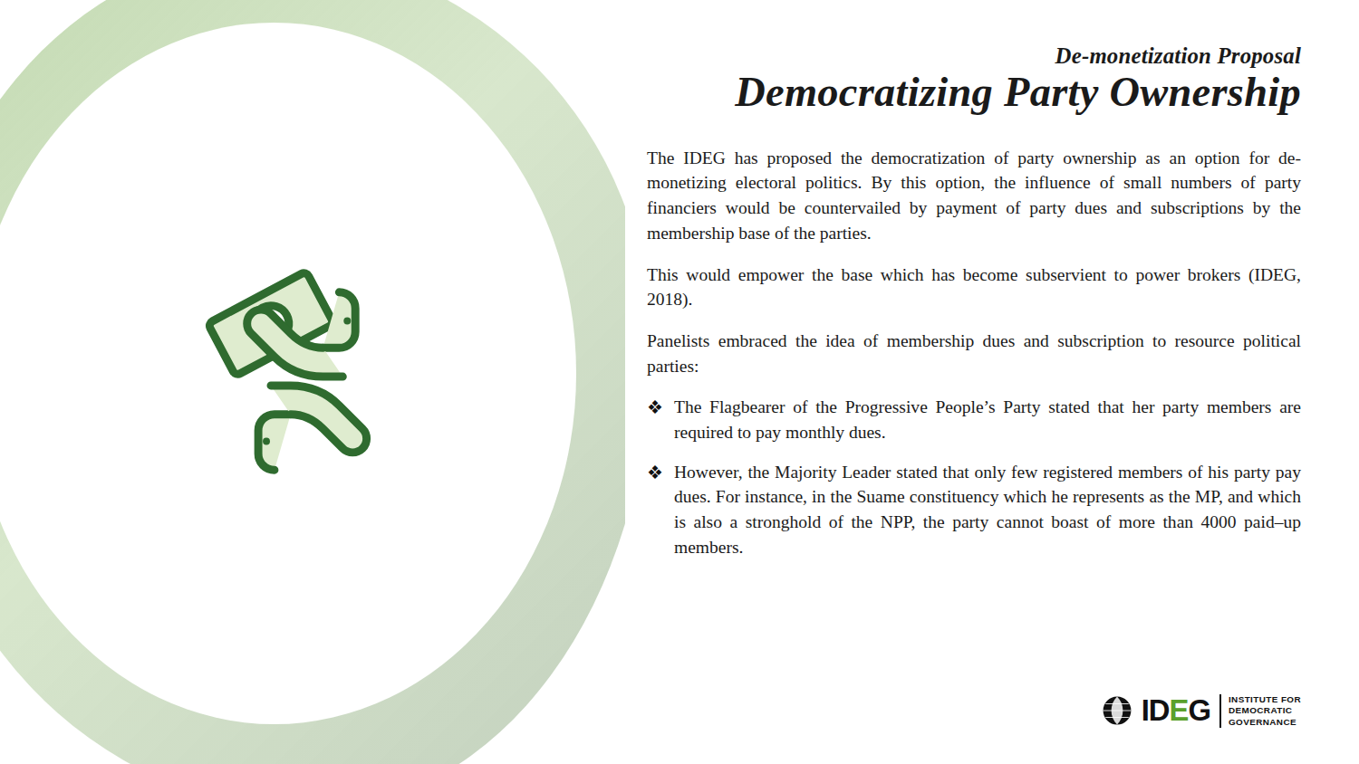De-monetization Proposal
Democratizing Party Ownership
The IDEG has proposed the democratization of party ownership as an option for de-monetizing electoral politics. By this option, the influence of small numbers of party financiers would be countervailed by payment of party dues and subscriptions by the membership base of the parties.
This would empower the base which has become subservient to power brokers (IDEG, 2018).
Panelists embraced the idea of membership dues and subscription to resource political parties:
The Flagbearer of the Progressive People’s Party stated that her party members are required to pay monthly dues.
However, the Majority Leader stated that only few registered members of his party pay dues. For instance, in the Suame constituency which he represents as the MP, and which is also a stronghold of the NPP, the party cannot boast of more than 4000 paid–up members.
IDEG
Institute for
Democratic
Governance